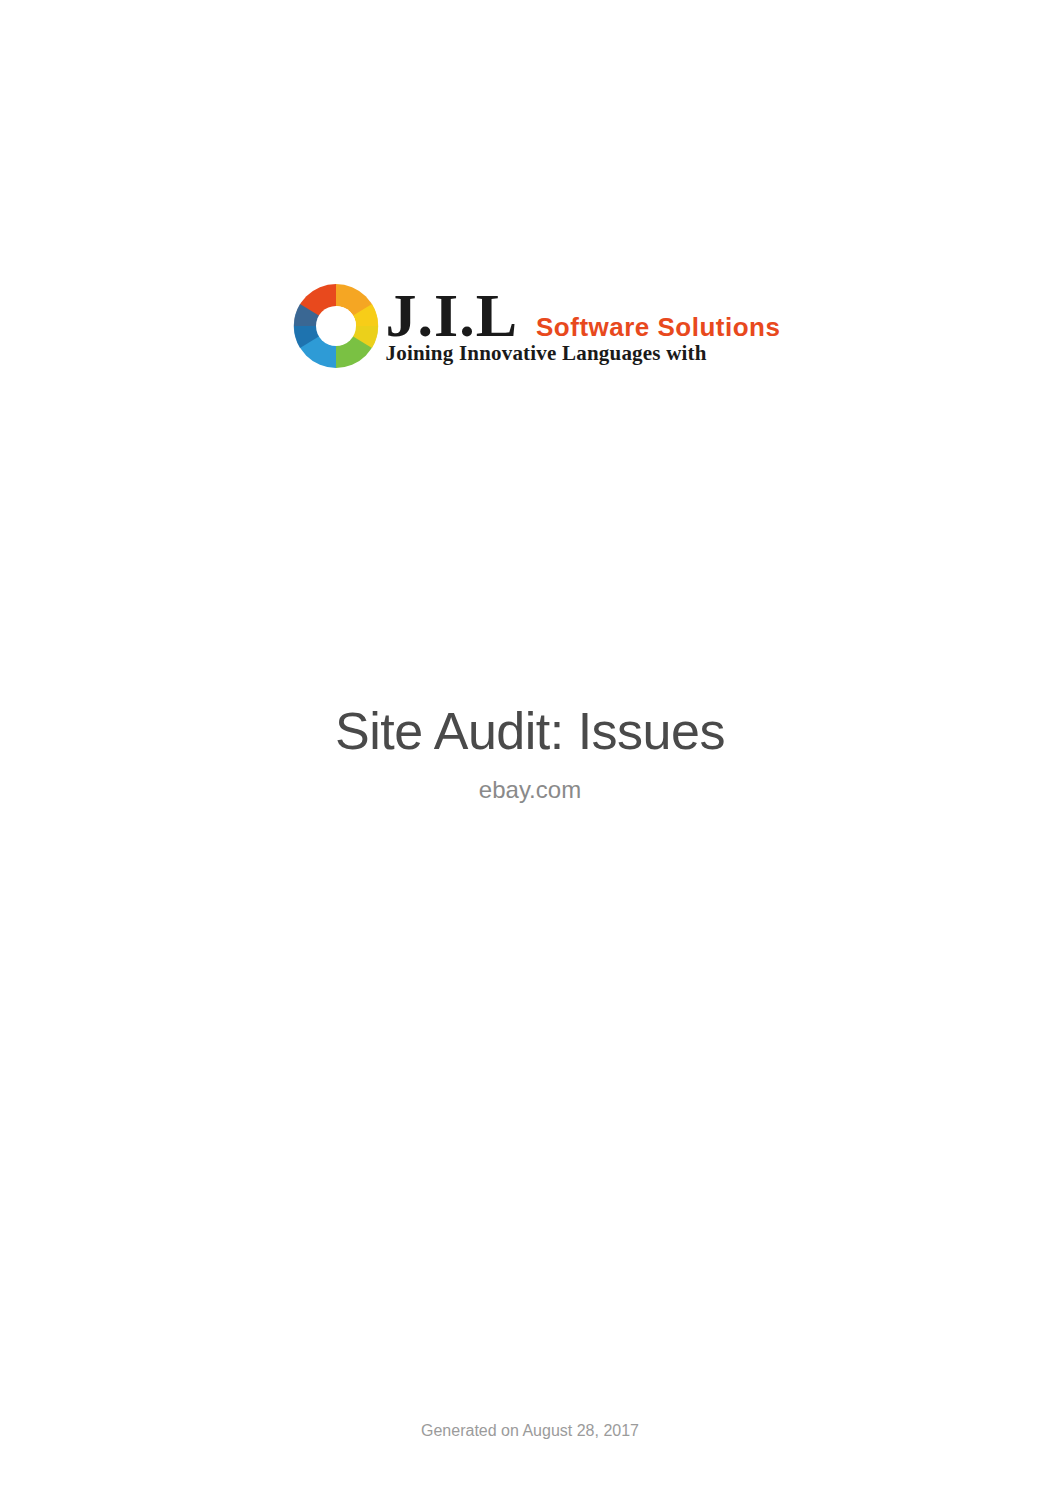J.I.L Software Solutions
Joining Innovative Languages with
Site Audit: Issues
ebay.com
Generated on August 28, 2017